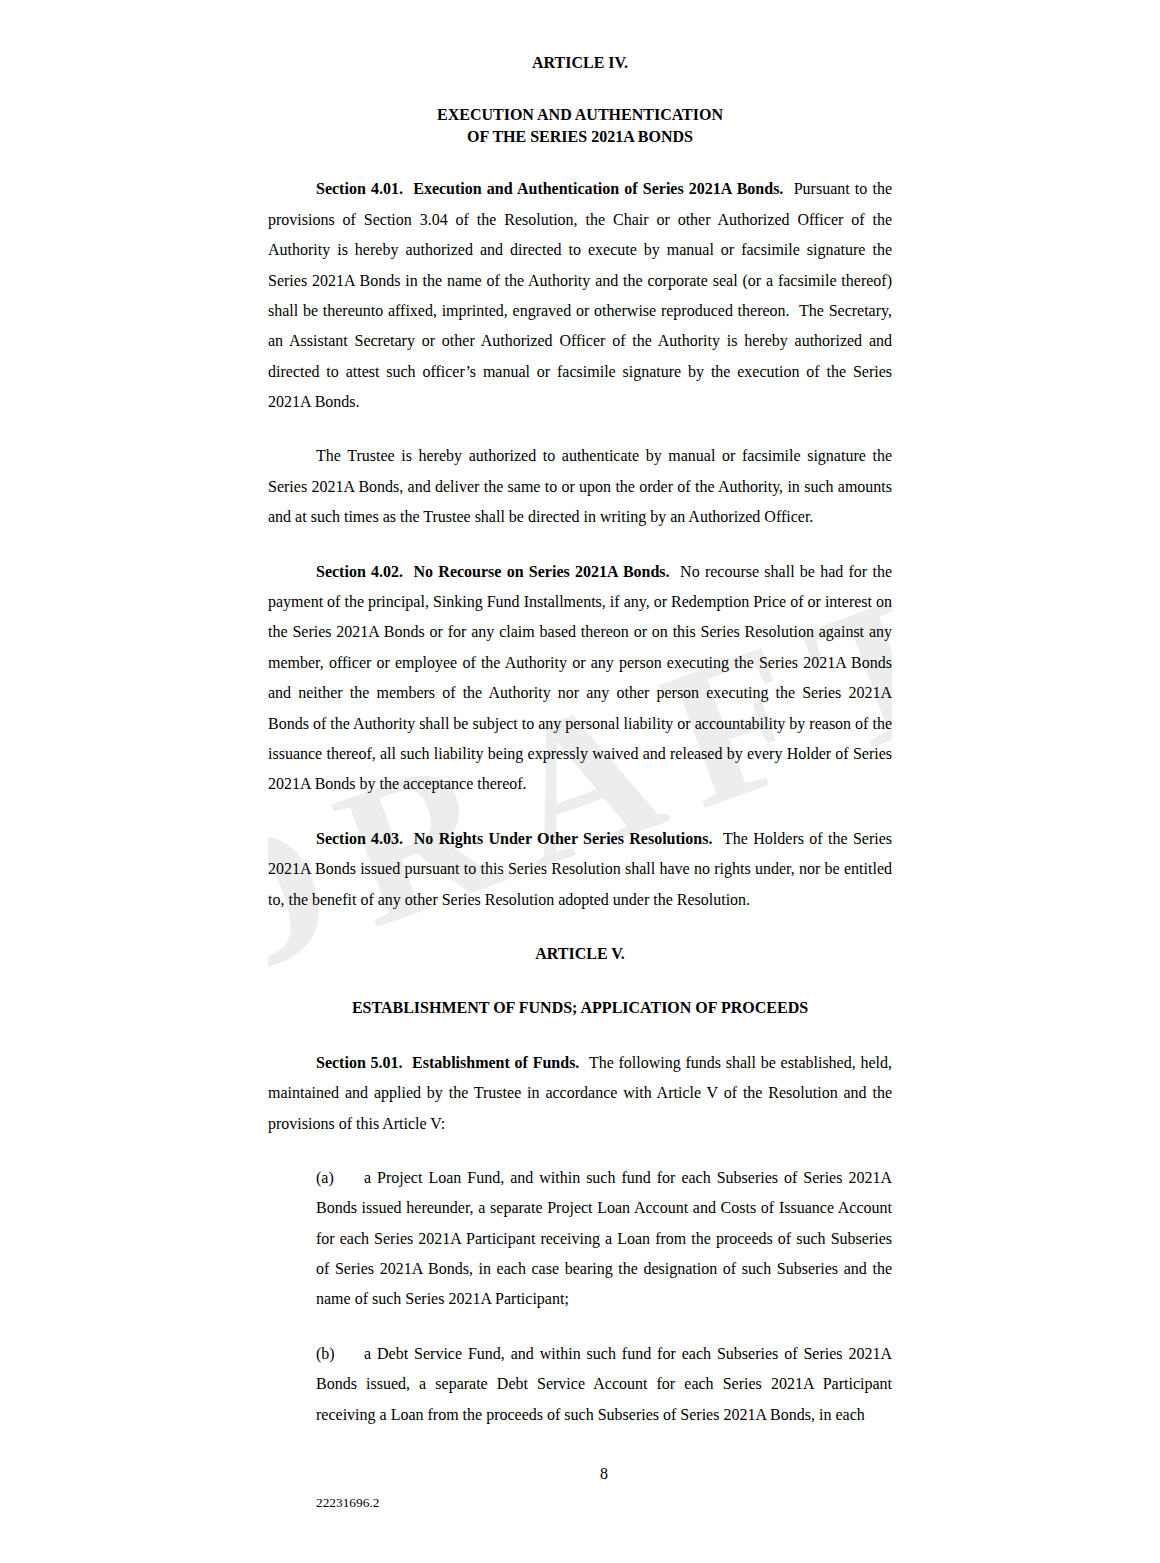DRAFT
ARTICLE IV.
EXECUTION AND AUTHENTICATION
OF THE SERIES 2021A BONDS
Section 4.01. Execution and Authentication of Series 2021A Bonds. Pursuant to the provisions of Section 3.04 of the Resolution, the Chair or other Authorized Officer of the Authority is hereby authorized and directed to execute by manual or facsimile signature the Series 2021A Bonds in the name of the Authority and the corporate seal (or a facsimile thereof) shall be thereunto affixed, imprinted, engraved or otherwise reproduced thereon. The Secretary, an Assistant Secretary or other Authorized Officer of the Authority is hereby authorized and directed to attest such officer’s manual or facsimile signature by the execution of the Series 2021A Bonds.
The Trustee is hereby authorized to authenticate by manual or facsimile signature the Series 2021A Bonds, and deliver the same to or upon the order of the Authority, in such amounts and at such times as the Trustee shall be directed in writing by an Authorized Officer.
Section 4.02. No Recourse on Series 2021A Bonds. No recourse shall be had for the payment of the principal, Sinking Fund Installments, if any, or Redemption Price of or interest on the Series 2021A Bonds or for any claim based thereon or on this Series Resolution against any member, officer or employee of the Authority or any person executing the Series 2021A Bonds and neither the members of the Authority nor any other person executing the Series 2021A Bonds of the Authority shall be subject to any personal liability or accountability by reason of the issuance thereof, all such liability being expressly waived and released by every Holder of Series 2021A Bonds by the acceptance thereof.
Section 4.03. No Rights Under Other Series Resolutions. The Holders of the Series 2021A Bonds issued pursuant to this Series Resolution shall have no rights under, nor be entitled to, the benefit of any other Series Resolution adopted under the Resolution.
ARTICLE V.
ESTABLISHMENT OF FUNDS; APPLICATION OF PROCEEDS
Section 5.01. Establishment of Funds. The following funds shall be established, held, maintained and applied by the Trustee in accordance with Article V of the Resolution and the provisions of this Article V:
(a) a Project Loan Fund, and within such fund for each Subseries of Series 2021A Bonds issued hereunder, a separate Project Loan Account and Costs of Issuance Account for each Series 2021A Participant receiving a Loan from the proceeds of such Subseries of Series 2021A Bonds, in each case bearing the designation of such Subseries and the name of such Series 2021A Participant;
(b) a Debt Service Fund, and within such fund for each Subseries of Series 2021A Bonds issued, a separate Debt Service Account for each Series 2021A Participant receiving a Loan from the proceeds of such Subseries of Series 2021A Bonds, in each
8
22231696.2